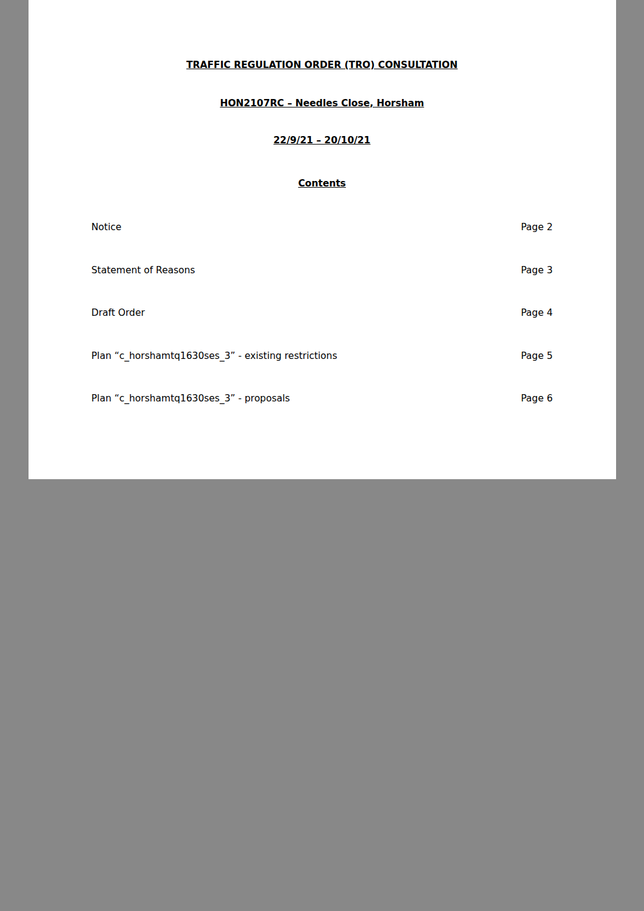TRAFFIC REGULATION ORDER (TRO) CONSULTATION
HON2107RC – Needles Close, Horsham
22/9/21 – 20/10/21
Contents
| Notice | Page 2 |
| Statement of Reasons | Page 3 |
| Draft Order | Page 4 |
| Plan “c_horshamtq1630ses_3” - existing restrictions | Page 5 |
| Plan “c_horshamtq1630ses_3” - proposals | Page 6 |